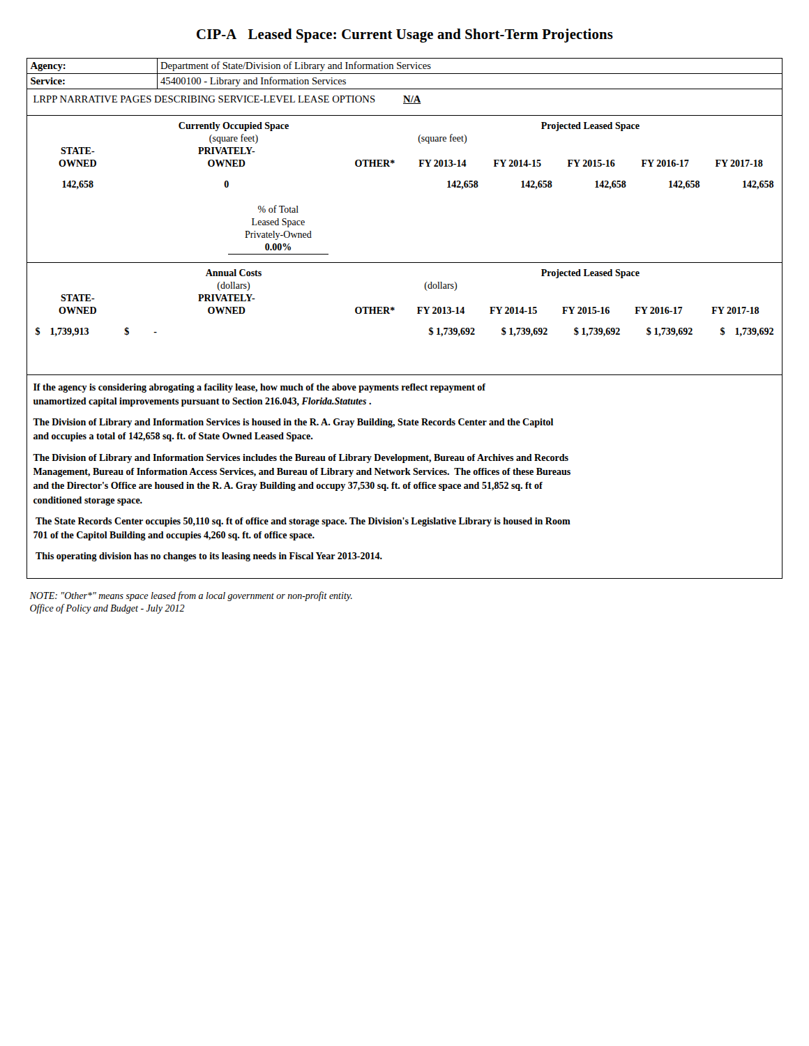CIP-A Leased Space: Current Usage and Short-Term Projections
| Agency: | Department of State/Division of Library and Information Services |
| Service: | 45400100 - Library and Information Services |
LRPP NARRATIVE PAGES DESCRIBING SERVICE-LEVEL LEASE OPTIONSN/A
| | Currently Occupied Space | | Projected Leased Space |
| | (square feet) | | (square feet) | |
| STATE- | PRIVATELY- | | | | |
| OWNED | OWNED | | OTHER* | FY 2013-14 | FY 2014-15 | FY 2015-16 | FY 2016-17 | FY 2017-18 |
| 142,658 | 0 | | | 142,658 | 142,658 | 142,658 | 142,658 | 142,658 |
| | % of Total | |
| | Leased Space | |
| | Privately-Owned | |
| | 0.00% | |
| | Annual Costs | | Projected Leased Space |
| | (dollars) | | (dollars) | |
| STATE- | PRIVATELY- | | | | |
| OWNED | OWNED | | OTHER* | FY 2013-14 | FY 2014-15 | FY 2015-16 | FY 2016-17 | FY 2017-18 |
| $ 1,739,913 | $ - | | | $ 1,739,692 | $ 1,739,692 | $ 1,739,692 | $ 1,739,692 | $ 1,739,692 |
If the agency is considering abrogating a facility lease, how much of the above payments reflect repayment of
unamortized capital improvements pursuant to Section 216.043, Florida.Statutes .
The Division of Library and Information Services is housed in the R. A. Gray Building, State Records Center and the Capitol
and occupies a total of 142,658 sq. ft. of State Owned Leased Space.
The Division of Library and Information Services includes the Bureau of Library Development, Bureau of Archives and Records
Management, Bureau of Information Access Services, and Bureau of Library and Network Services. The offices of these Bureaus
and the Director's Office are housed in the R. A. Gray Building and occupy 37,530 sq. ft. of office space and 51,852 sq. ft of
conditioned storage space.
The State Records Center occupies 50,110 sq. ft of office and storage space. The Division's Legislative Library is housed in Room
701 of the Capitol Building and occupies 4,260 sq. ft. of office space.
This operating division has no changes to its leasing needs in Fiscal Year 2013-2014.
NOTE: "Other*" means space leased from a local government or non-profit entity.
Office of Policy and Budget - July 2012